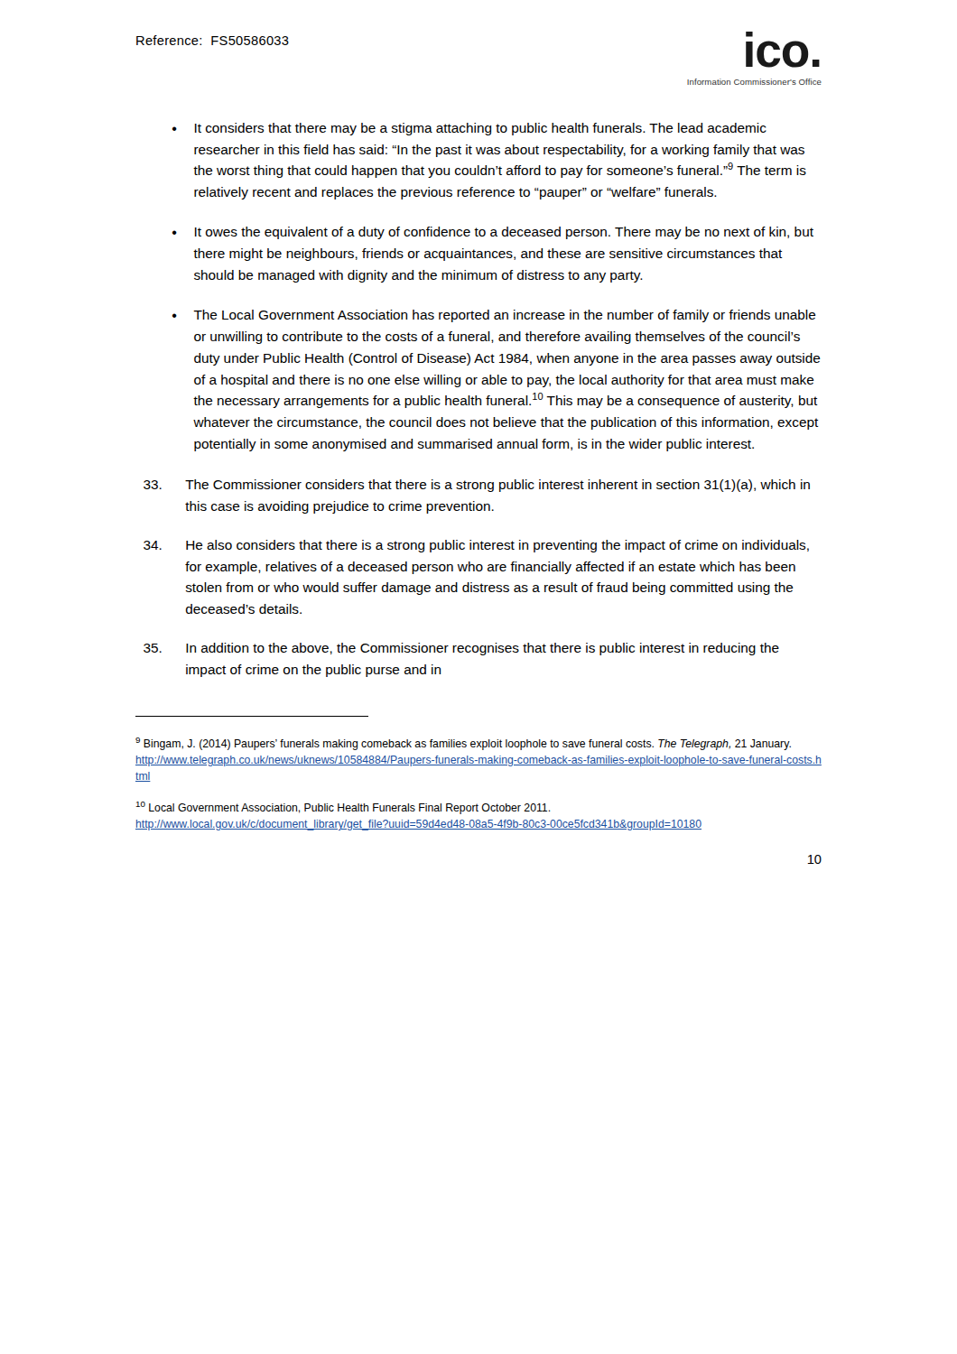Reference: FS50586033
ico.
Information Commissioner's Office
It considers that there may be a stigma attaching to public health funerals. The lead academic researcher in this field has said: “In the past it was about respectability, for a working family that was the worst thing that could happen that you couldn’t afford to pay for someone’s funeral.”9 The term is relatively recent and replaces the previous reference to “pauper” or “welfare” funerals.
It owes the equivalent of a duty of confidence to a deceased person. There may be no next of kin, but there might be neighbours, friends or acquaintances, and these are sensitive circumstances that should be managed with dignity and the minimum of distress to any party.
The Local Government Association has reported an increase in the number of family or friends unable or unwilling to contribute to the costs of a funeral, and therefore availing themselves of the council’s duty under Public Health (Control of Disease) Act 1984, when anyone in the area passes away outside of a hospital and there is no one else willing or able to pay, the local authority for that area must make the necessary arrangements for a public health funeral.10 This may be a consequence of austerity, but whatever the circumstance, the council does not believe that the publication of this information, except potentially in some anonymised and summarised annual form, is in the wider public interest.
The Commissioner considers that there is a strong public interest inherent in section 31(1)(a), which in this case is avoiding prejudice to crime prevention.
He also considers that there is a strong public interest in preventing the impact of crime on individuals, for example, relatives of a deceased person who are financially affected if an estate which has been stolen from or who would suffer damage and distress as a result of fraud being committed using the deceased’s details.
In addition to the above, the Commissioner recognises that there is public interest in reducing the impact of crime on the public purse and in
9 Bingam, J. (2014) Paupers’ funerals making comeback as families exploit loophole to save funeral costs. The Telegraph, 21 January.
http://www.telegraph.co.uk/news/uknews/10584884/Paupers-funerals-making-comeback-as-families-exploit-loophole-to-save-funeral-costs.html
10 Local Government Association, Public Health Funerals Final Report October 2011.
http://www.local.gov.uk/c/document_library/get_file?uuid=59d4ed48-08a5-4f9b-80c3-00ce5fcd341b&groupId=10180
10